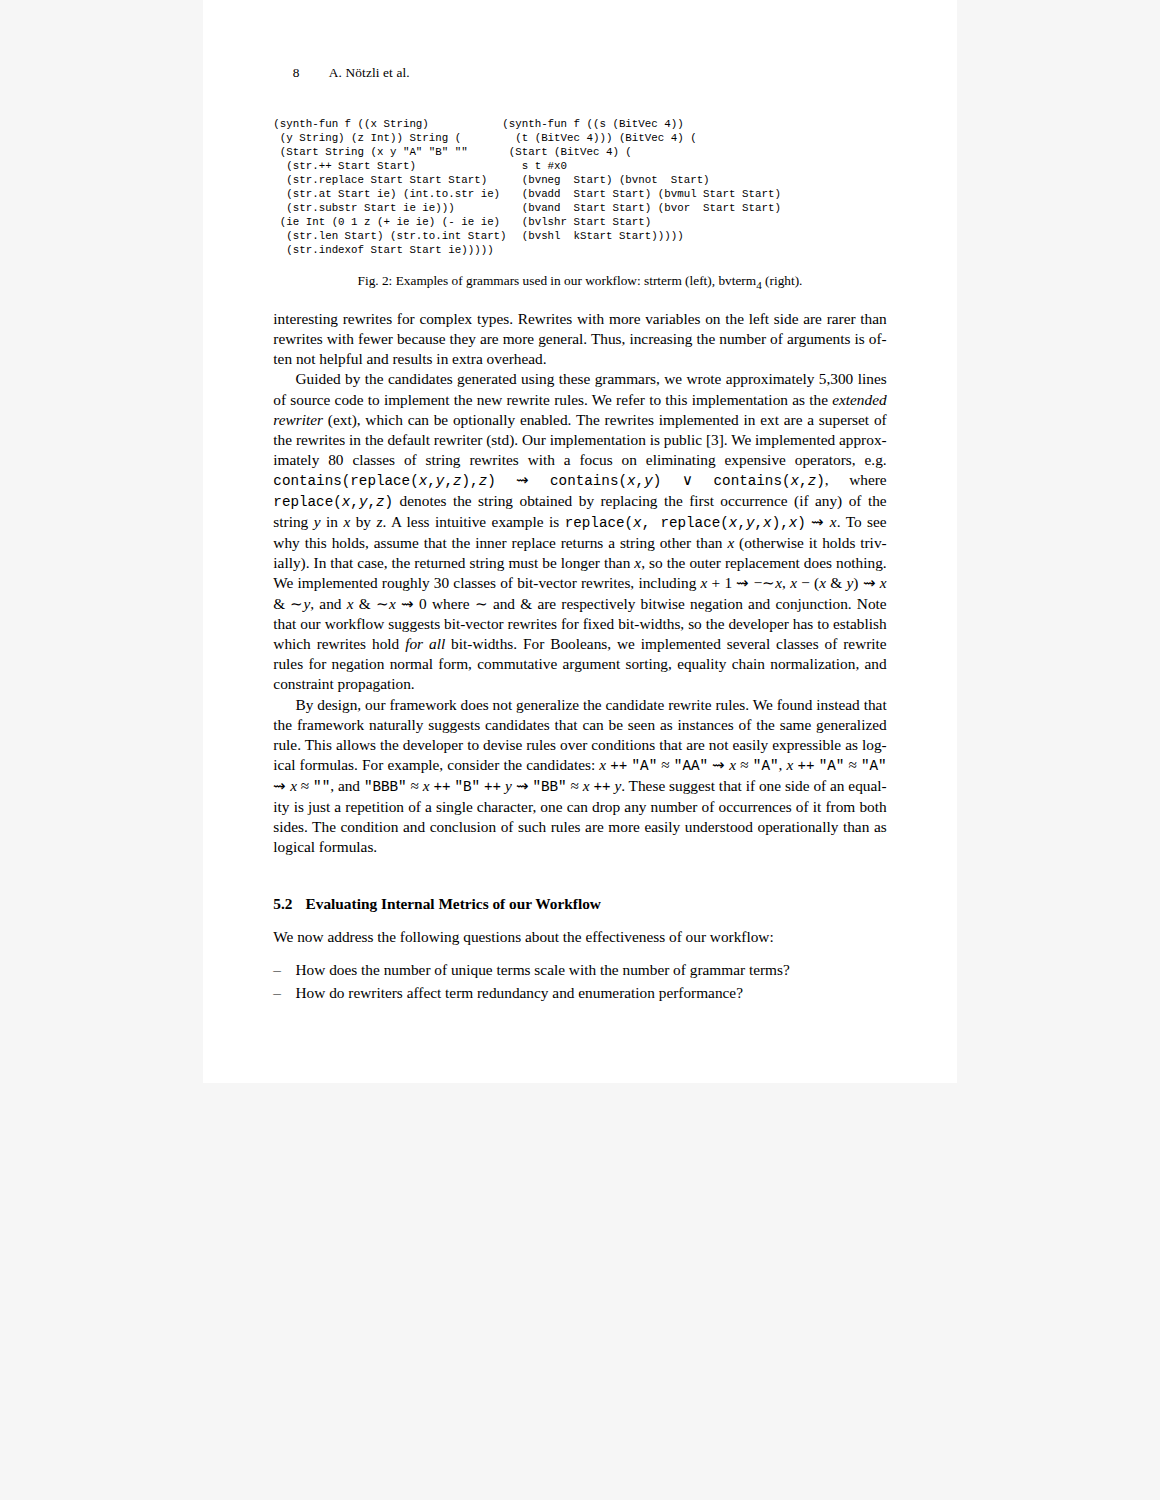8 A. Nötzli et al.
(synth-fun f ((x String) (y String) (z Int)) String ( (Start String (x y "A" "B" "" (str.++ Start Start) (str.replace Start Start Start) (str.at Start ie) (int.to.str ie) (str.substr Start ie ie))) (ie Int (0 1 z (+ ie ie) (- ie ie) (str.len Start) (str.to.int Start) (str.indexof Start Start ie)))))
(synth-fun f ((s (BitVec 4)) (t (BitVec 4))) (BitVec 4) ( (Start (BitVec 4) ( s t #x0 (bvneg Start) (bvnot Start) (bvadd Start Start) (bvmul Start Start) (bvand Start Start) (bvor Start Start) (bvlshr Start Start) (bvshl kStart Start)))))
Fig. 2: Examples of grammars used in our workflow: strterm (left), bvterm4 (right).
interesting rewrites for complex types. Rewrites with more variables on the left side are rarer than rewrites with fewer because they are more general. Thus, increasing the number of arguments is often not helpful and results in extra overhead.
Guided by the candidates generated using these grammars, we wrote approximately 5,300 lines of source code to implement the new rewrite rules. We refer to this implementation as the extended rewriter (ext), which can be optionally enabled. The rewrites implemented in ext are a superset of the rewrites in the default rewriter (std). Our implementation is public [3]. We implemented approximately 80 classes of string rewrites with a focus on eliminating expensive operators, e.g. contains(replace(x,y,z),z) ⇝ contains(x,y) ∨ contains(x,z), where replace(x,y,z) denotes the string obtained by replacing the first occurrence (if any) of the string y in x by z. A less intuitive example is replace(x, replace(x,y,x),x) ⇝ x. To see why this holds, assume that the inner replace returns a string other than x (otherwise it holds trivially). In that case, the returned string must be longer than x, so the outer replacement does nothing. We implemented roughly 30 classes of bit-vector rewrites, including x + 1 ⇝ −∼x, x − (x & y) ⇝ x & ∼y, and x & ∼x ⇝ 0 where ∼ and & are respectively bitwise negation and conjunction. Note that our workflow suggests bit-vector rewrites for fixed bit-widths, so the developer has to establish which rewrites hold for all bit-widths. For Booleans, we implemented several classes of rewrite rules for negation normal form, commutative argument sorting, equality chain normalization, and constraint propagation.
By design, our framework does not generalize the candidate rewrite rules. We found instead that the framework naturally suggests candidates that can be seen as instances of the same generalized rule. This allows the developer to devise rules over conditions that are not easily expressible as logical formulas. For example, consider the candidates: x ++ "A" ≈ "AA" ⇝ x ≈ "A", x ++ "A" ≈ "A" ⇝ x ≈ "", and "BBB" ≈ x ++ "B" ++ y ⇝ "BB" ≈ x ++ y. These suggest that if one side of an equality is just a repetition of a single character, one can drop any number of occurrences of it from both sides. The condition and conclusion of such rules are more easily understood operationally than as logical formulas.
5.2 Evaluating Internal Metrics of our Workflow
We now address the following questions about the effectiveness of our workflow:
How does the number of unique terms scale with the number of grammar terms?
How do rewriters affect term redundancy and enumeration performance?